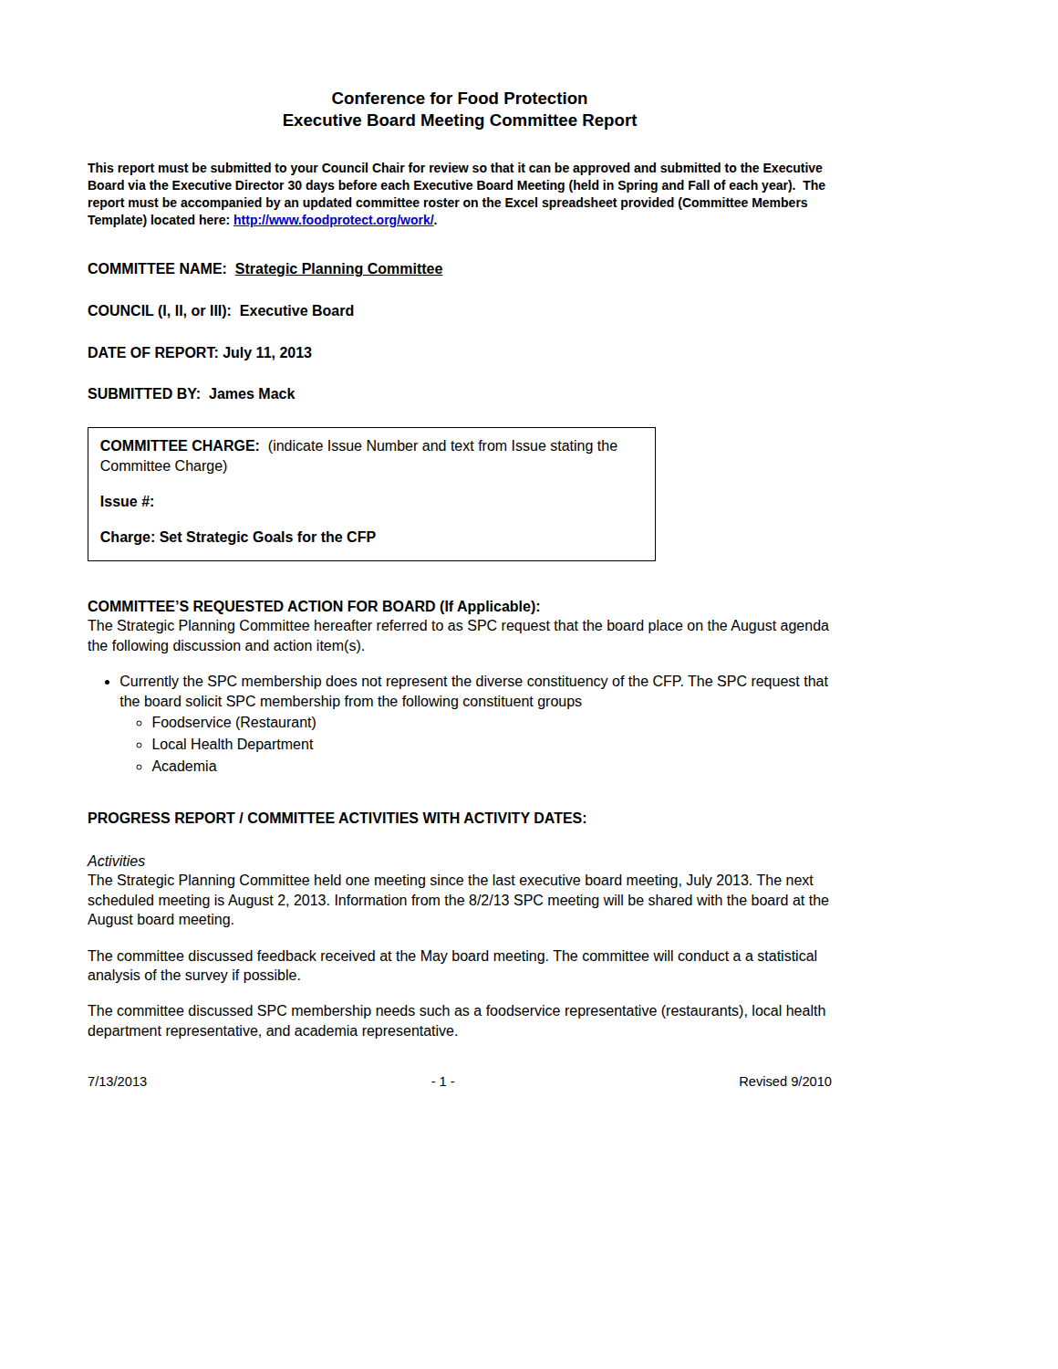Conference for Food Protection
Executive Board Meeting Committee Report
This report must be submitted to your Council Chair for review so that it can be approved and submitted to the Executive Board via the Executive Director 30 days before each Executive Board Meeting (held in Spring and Fall of each year). The report must be accompanied by an updated committee roster on the Excel spreadsheet provided (Committee Members Template) located here: http://www.foodprotect.org/work/.
COMMITTEE NAME: Strategic Planning Committee
COUNCIL (I, II, or III): Executive Board
DATE OF REPORT: July 11, 2013
SUBMITTED BY: James Mack
COMMITTEE CHARGE: (indicate Issue Number and text from Issue stating the Committee Charge)
Issue #:
Charge: Set Strategic Goals for the CFP
COMMITTEE’S REQUESTED ACTION FOR BOARD (If Applicable):
The Strategic Planning Committee hereafter referred to as SPC request that the board place on the August agenda the following discussion and action item(s).
Currently the SPC membership does not represent the diverse constituency of the CFP. The SPC request that the board solicit SPC membership from the following constituent groups
Foodservice (Restaurant)
Local Health Department
Academia
PROGRESS REPORT / COMMITTEE ACTIVITIES WITH ACTIVITY DATES:
Activities
The Strategic Planning Committee held one meeting since the last executive board meeting, July 2013. The next scheduled meeting is August 2, 2013. Information from the 8/2/13 SPC meeting will be shared with the board at the August board meeting.
The committee discussed feedback received at the May board meeting. The committee will conduct a a statistical analysis of the survey if possible.
The committee discussed SPC membership needs such as a foodservice representative (restaurants), local health department representative, and academia representative.
7/13/2013 - 1 - Revised 9/2010